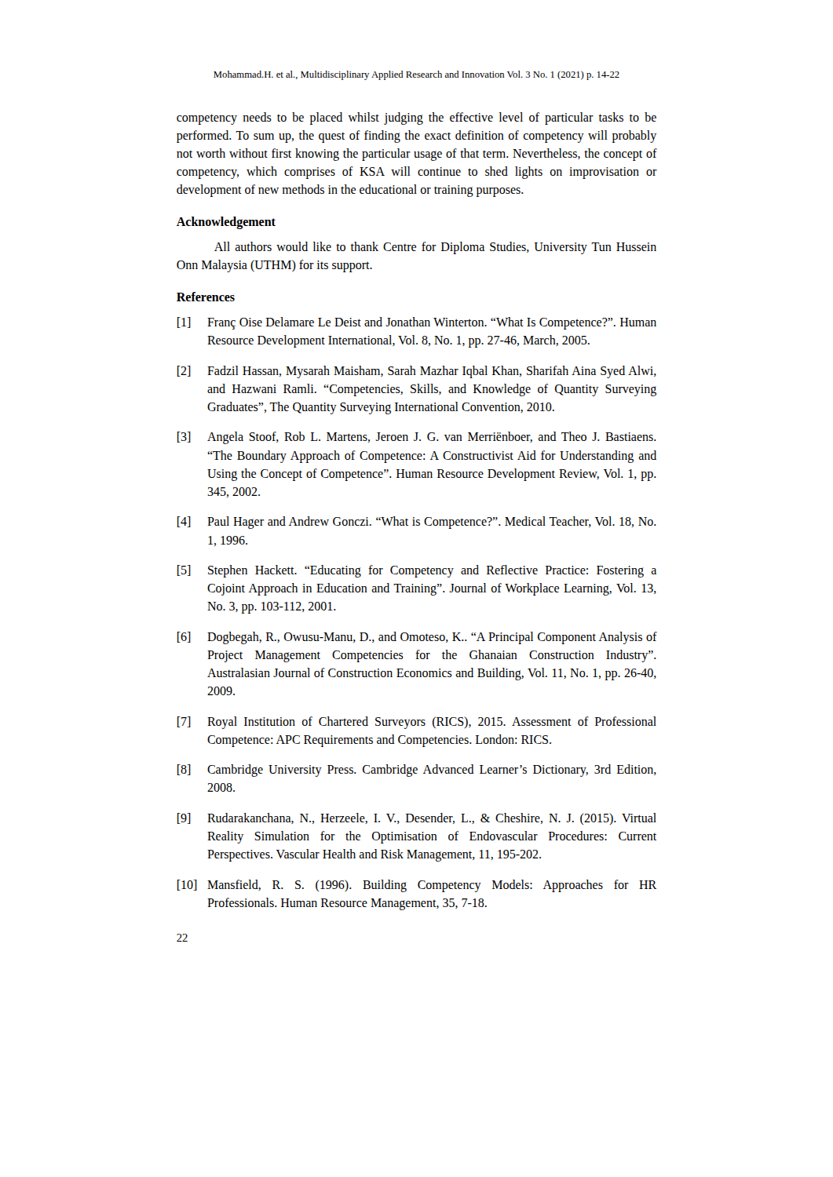Mohammad.H. et al., Multidisciplinary Applied Research and Innovation Vol. 3 No. 1 (2021) p. 14-22
competency needs to be placed whilst judging the effective level of particular tasks to be performed. To sum up, the quest of finding the exact definition of competency will probably not worth without first knowing the particular usage of that term. Nevertheless, the concept of competency, which comprises of KSA will continue to shed lights on improvisation or development of new methods in the educational or training purposes.
Acknowledgement
All authors would like to thank Centre for Diploma Studies, University Tun Hussein Onn Malaysia (UTHM) for its support.
References
[1] Franç Oise Delamare Le Deist and Jonathan Winterton. “What Is Competence?”. Human Resource Development International, Vol. 8, No. 1, pp. 27-46, March, 2005.
[2] Fadzil Hassan, Mysarah Maisham, Sarah Mazhar Iqbal Khan, Sharifah Aina Syed Alwi, and Hazwani Ramli. “Competencies, Skills, and Knowledge of Quantity Surveying Graduates”, The Quantity Surveying International Convention, 2010.
[3] Angela Stoof, Rob L. Martens, Jeroen J. G. van Merriënboer, and Theo J. Bastiaens. “The Boundary Approach of Competence: A Constructivist Aid for Understanding and Using the Concept of Competence”. Human Resource Development Review, Vol. 1, pp. 345, 2002.
[4] Paul Hager and Andrew Gonczi. “What is Competence?”. Medical Teacher, Vol. 18, No. 1, 1996.
[5] Stephen Hackett. “Educating for Competency and Reflective Practice: Fostering a Cojoint Approach in Education and Training”. Journal of Workplace Learning, Vol. 13, No. 3, pp. 103-112, 2001.
[6] Dogbegah, R., Owusu-Manu, D., and Omoteso, K.. “A Principal Component Analysis of Project Management Competencies for the Ghanaian Construction Industry”. Australasian Journal of Construction Economics and Building, Vol. 11, No. 1, pp. 26-40, 2009.
[7] Royal Institution of Chartered Surveyors (RICS), 2015. Assessment of Professional Competence: APC Requirements and Competencies. London: RICS.
[8] Cambridge University Press. Cambridge Advanced Learner’s Dictionary, 3rd Edition, 2008.
[9] Rudarakanchana, N., Herzeele, I. V., Desender, L., & Cheshire, N. J. (2015). Virtual Reality Simulation for the Optimisation of Endovascular Procedures: Current Perspectives. Vascular Health and Risk Management, 11, 195-202.
[10] Mansfield, R. S. (1996). Building Competency Models: Approaches for HR Professionals. Human Resource Management, 35, 7-18.
22